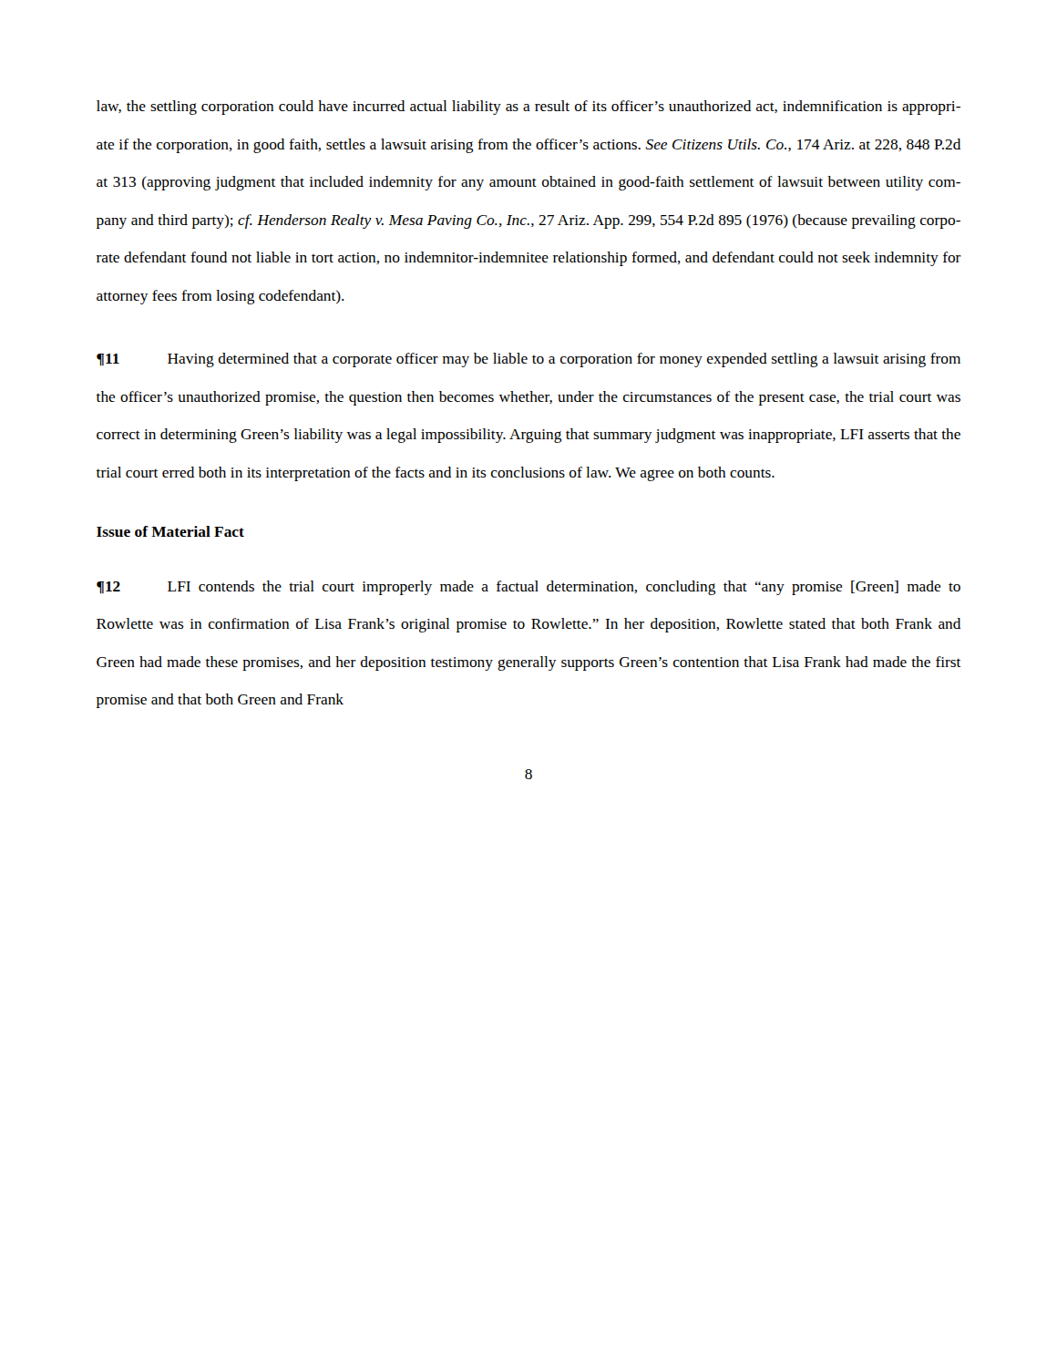law, the settling corporation could have incurred actual liability as a result of its officer’s unauthorized act, indemnification is appropriate if the corporation, in good faith, settles a lawsuit arising from the officer’s actions. See Citizens Utils. Co., 174 Ariz. at 228, 848 P.2d at 313 (approving judgment that included indemnity for any amount obtained in good-faith settlement of lawsuit between utility company and third party); cf. Henderson Realty v. Mesa Paving Co., Inc., 27 Ariz. App. 299, 554 P.2d 895 (1976) (because prevailing corporate defendant found not liable in tort action, no indemnitor-indemnitee relationship formed, and defendant could not seek indemnity for attorney fees from losing codefendant).
¶11 Having determined that a corporate officer may be liable to a corporation for money expended settling a lawsuit arising from the officer’s unauthorized promise, the question then becomes whether, under the circumstances of the present case, the trial court was correct in determining Green’s liability was a legal impossibility. Arguing that summary judgment was inappropriate, LFI asserts that the trial court erred both in its interpretation of the facts and in its conclusions of law. We agree on both counts.
Issue of Material Fact
¶12 LFI contends the trial court improperly made a factual determination, concluding that “any promise [Green] made to Rowlette was in confirmation of Lisa Frank’s original promise to Rowlette.” In her deposition, Rowlette stated that both Frank and Green had made these promises, and her deposition testimony generally supports Green’s contention that Lisa Frank had made the first promise and that both Green and Frank
8